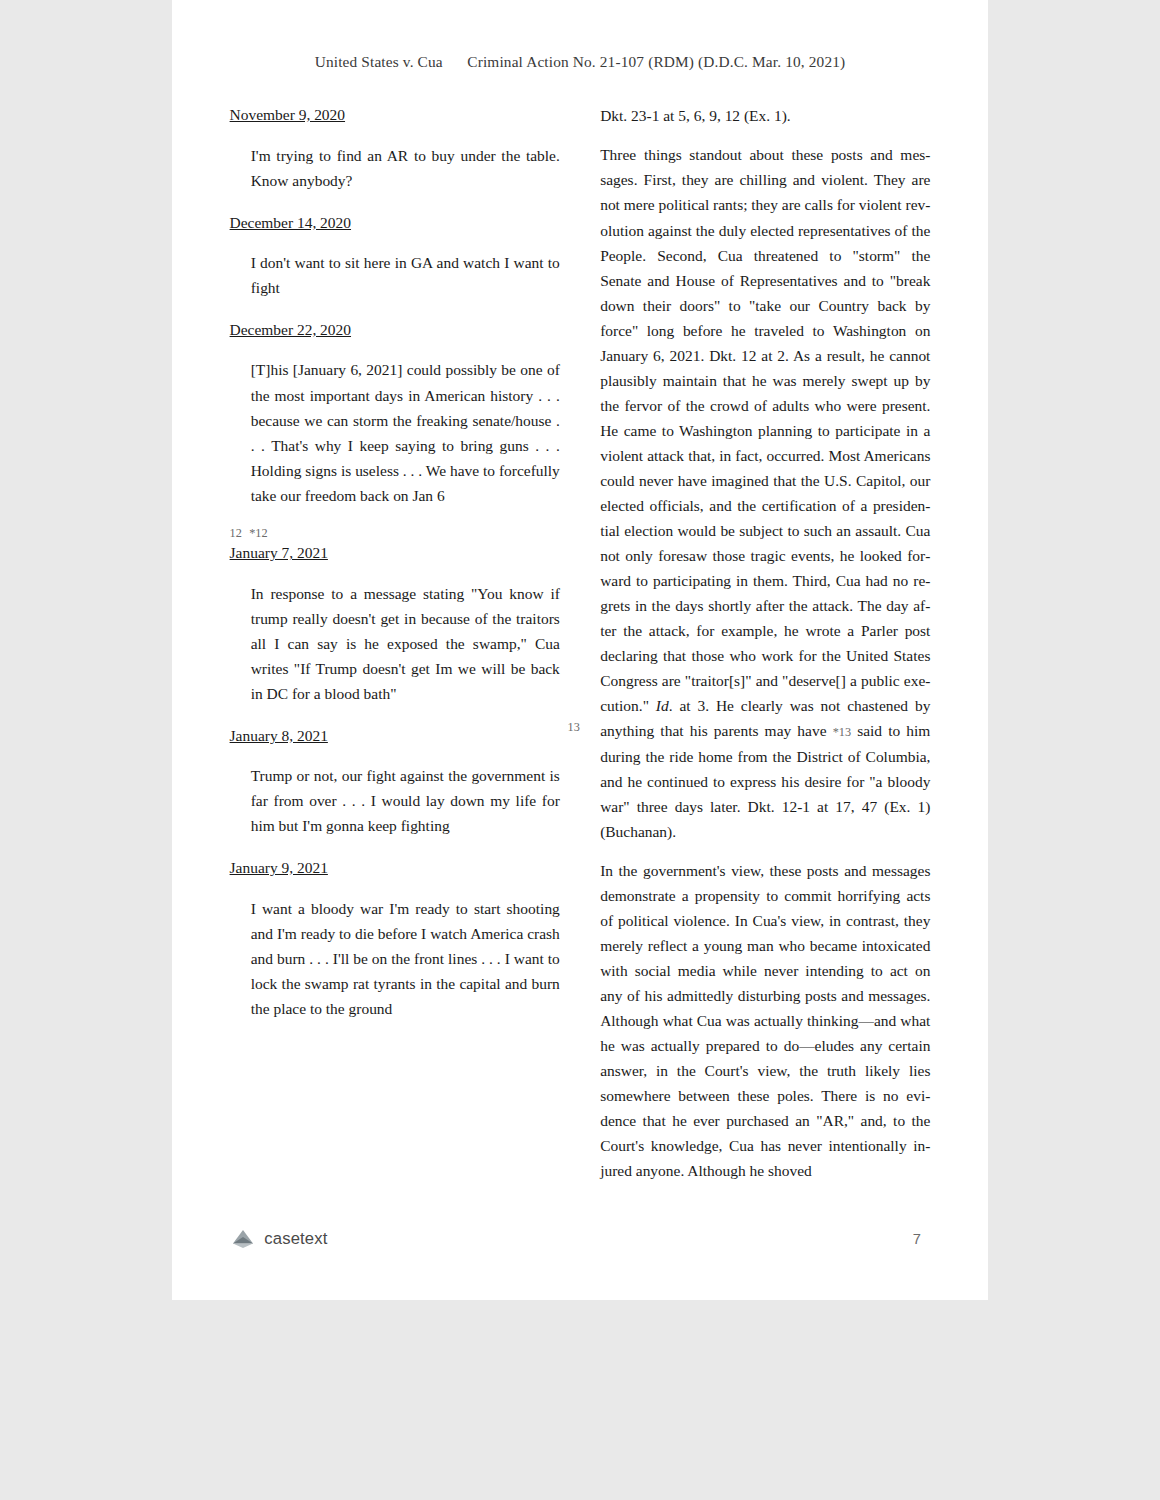United States v. Cua Criminal Action No. 21-107 (RDM) (D.D.C. Mar. 10, 2021)
November 9, 2020
I'm trying to find an AR to buy under the table. Know anybody?
December 14, 2020
I don't want to sit here in GA and watch I want to fight
December 22, 2020
[T]his [January 6, 2021] could possibly be one of the most important days in American history . . . because we can storm the freaking senate/house . . . That's why I keep saying to bring guns . . . Holding signs is useless . . . We have to forcefully take our freedom back on Jan 6
12*12
January 7, 2021
In response to a message stating "You know if trump really doesn't get in because of the traitors all I can say is he exposed the swamp," Cua writes "If Trump doesn't get Im we will be back in DC for a blood bath"
January 8, 2021
Trump or not, our fight against the government is far from over . . . I would lay down my life for him but I'm gonna keep fighting
January 9, 2021
I want a bloody war I'm ready to start shooting and I'm ready to die before I watch America crash and burn . . . I'll be on the front lines . . . I want to lock the swamp rat tyrants in the capital and burn the place to the ground
Dkt. 23-1 at 5, 6, 9, 12 (Ex. 1).
Three things standout about these posts and messages. First, they are chilling and violent. They are not mere political rants; they are calls for violent revolution against the duly elected representatives of the People. Second, Cua threatened to "storm" the Senate and House of Representatives and to "break down their doors" to "take our Country back by force" long before he traveled to Washington on January 6, 2021. Dkt. 12 at 2. As a result, he cannot plausibly maintain that he was merely swept up by the fervor of the crowd of adults who were present. He came to Washington planning to participate in a violent attack that, in fact, occurred. Most Americans could never have imagined that the U.S. Capitol, our elected officials, and the certification of a presidential election would be subject to such an assault. Cua not only foresaw those tragic events, he looked forward to participating in them. Third, Cua had no regrets in the days shortly after the attack. The day after the attack, for example, he wrote a Parler post declaring that those who work for the United States Congress are "traitor[s]" and "deserve[] a public execution." Id. at 3. He clearly was not chastened by anything that his parents 13may have *13 said to him during the ride home from the District of Columbia, and he continued to express his desire for "a bloody war" three days later. Dkt. 12-1 at 17, 47 (Ex. 1) (Buchanan).
In the government's view, these posts and messages demonstrate a propensity to commit horrifying acts of political violence. In Cua's view, in contrast, they merely reflect a young man who became intoxicated with social media while never intending to act on any of his admittedly disturbing posts and messages. Although what Cua was actually thinking—and what he was actually prepared to do—eludes any certain answer, in the Court's view, the truth likely lies somewhere between these poles. There is no evidence that he ever purchased an "AR," and, to the Court's knowledge, Cua has never intentionally injured anyone. Although he shoved
casetext
7